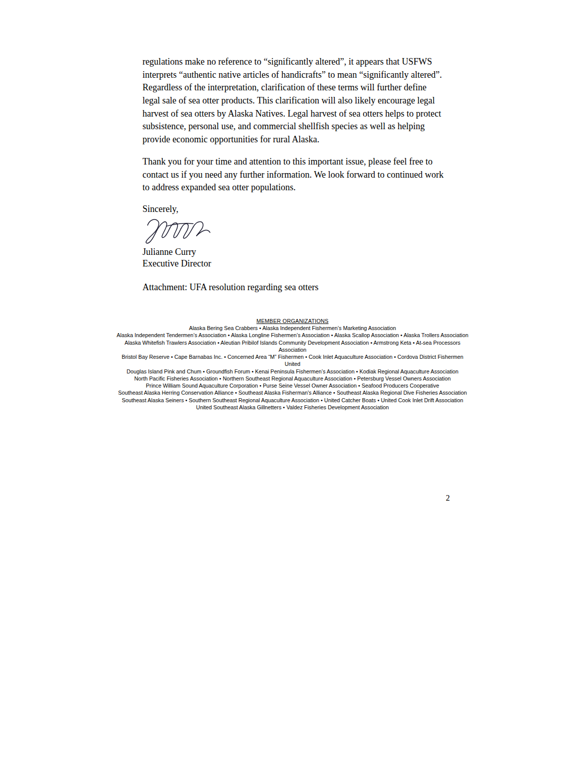regulations make no reference to “significantly altered”, it appears that USFWS interprets “authentic native articles of handicrafts” to mean “significantly altered”. Regardless of the interpretation, clarification of these terms will further define legal sale of sea otter products. This clarification will also likely encourage legal harvest of sea otters by Alaska Natives. Legal harvest of sea otters helps to protect subsistence, personal use, and commercial shellfish species as well as helping provide economic opportunities for rural Alaska.
Thank you for your time and attention to this important issue, please feel free to contact us if you need any further information. We look forward to continued work to address expanded sea otter populations.
Sincerely,
Julianne Curry
Executive Director
Attachment: UFA resolution regarding sea otters
MEMBER ORGANIZATIONS
Alaska Bering Sea Crabbers • Alaska Independent Fishermen’s Marketing Association
Alaska Independent Tendermen’s Association • Alaska Longline Fishermen’s Association • Alaska Scallop Association • Alaska Trollers Association
Alaska Whitefish Trawlers Association • Aleutian Pribilof Islands Community Development Association • Armstrong Keta • At-sea Processors Association
Bristol Bay Reserve • Cape Barnabas Inc. • Concerned Area “M” Fishermen • Cook Inlet Aquaculture Association • Cordova District Fishermen United
Douglas Island Pink and Chum • Groundfish Forum • Kenai Peninsula Fishermen’s Association • Kodiak Regional Aquaculture Association
North Pacific Fisheries Association • Northern Southeast Regional Aquaculture Association • Petersburg Vessel Owners Association
Prince William Sound Aquaculture Corporation • Purse Seine Vessel Owner Association • Seafood Producers Cooperative
Southeast Alaska Herring Conservation Alliance • Southeast Alaska Fisherman's Alliance • Southeast Alaska Regional Dive Fisheries Association
Southeast Alaska Seiners • Southern Southeast Regional Aquaculture Association • United Catcher Boats • United Cook Inlet Drift Association
United Southeast Alaska Gillnetters • Valdez Fisheries Development Association
2